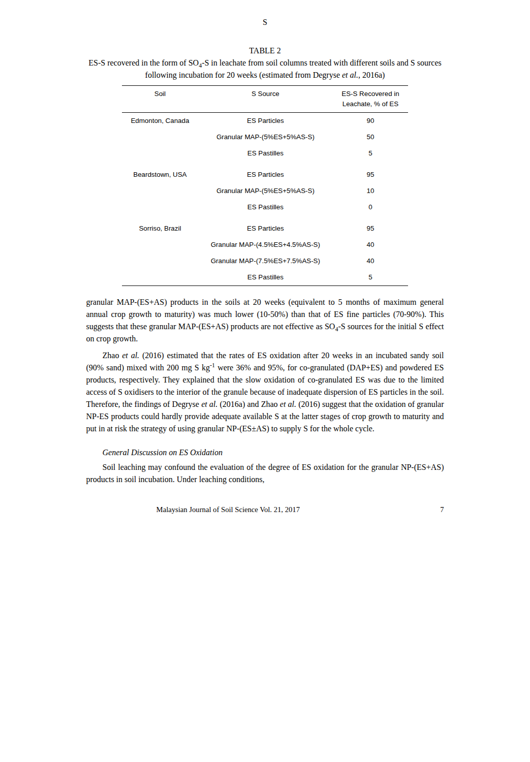S
TABLE 2 ES-S recovered in the form of SO4-S in leachate from soil columns treated with different soils and S sources following incubation for 20 weeks (estimated from Degryse et al., 2016a)
| Soil | S Source | ES-S Recovered in Leachate, % of ES |
| --- | --- | --- |
| Edmonton, Canada | ES Particles | 90 |
| | Granular MAP-(5%ES+5%AS-S) | 50 |
| | ES Pastilles | 5 |
| Beardstown, USA | ES Particles | 95 |
| | Granular MAP-(5%ES+5%AS-S) | 10 |
| | ES Pastilles | 0 |
| Sorriso, Brazil | ES Particles | 95 |
| | Granular MAP-(4.5%ES+4.5%AS-S) | 40 |
| | Granular MAP-(7.5%ES+7.5%AS-S) | 40 |
| | ES Pastilles | 5 |
granular MAP-(ES+AS) products in the soils at 20 weeks (equivalent to 5 months of maximum general annual crop growth to maturity) was much lower (10-50%) than that of ES fine particles (70-90%). This suggests that these granular MAP-(ES+AS) products are not effective as SO4-S sources for the initial S effect on crop growth.
Zhao et al. (2016) estimated that the rates of ES oxidation after 20 weeks in an incubated sandy soil (90% sand) mixed with 200 mg S kg-1 were 36% and 95%, for co-granulated (DAP+ES) and powdered ES products, respectively. They explained that the slow oxidation of co-granulated ES was due to the limited access of S oxidisers to the interior of the granule because of inadequate dispersion of ES particles in the soil. Therefore, the findings of Degryse et al. (2016a) and Zhao et al. (2016) suggest that the oxidation of granular NP-ES products could hardly provide adequate available S at the latter stages of crop growth to maturity and put in at risk the strategy of using granular NP-(ES±AS) to supply S for the whole cycle.
General Discussion on ES Oxidation
Soil leaching may confound the evaluation of the degree of ES oxidation for the granular NP-(ES+AS) products in soil incubation. Under leaching conditions,
Malaysian Journal of Soil Science Vol. 21, 2017 7